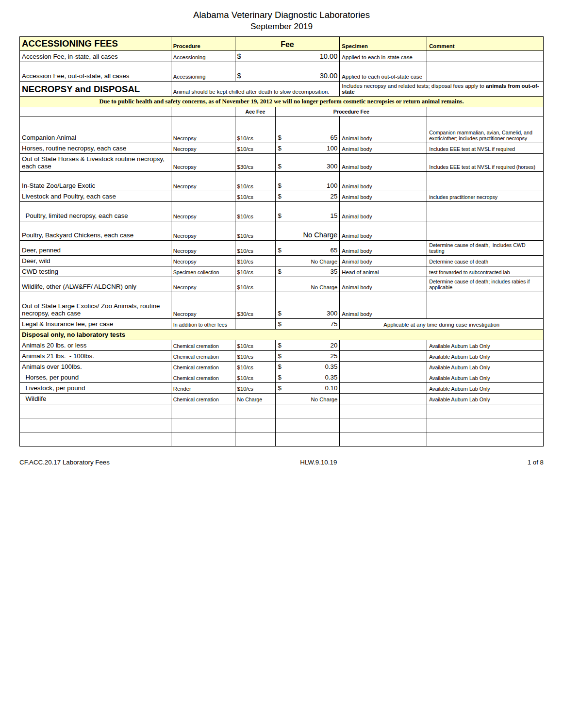Alabama Veterinary Diagnostic Laboratories
September 2019
| ACCESSIONING FEES | Procedure | Fee | Specimen | Comment |
| Accession Fee, in-state, all cases | Accessioning | $ 10.00 | Applied to each in-state case | |
| Accession Fee, out-of-state, all cases | Accessioning | $ 30.00 | Applied to each out-of-state case | |
| NECROPSY and DISPOSAL | Animal should be kept chilled after death to slow decomposition. | Includes necropsy and related tests; disposal fees apply to animals from out-of-state |
| Due to public health and safety concerns, as of November 19, 2012 we will no longer perform cosmetic necropsies or return animal remains. |
| | | Acc Fee | Procedure Fee | |
| Companion Animal | Necropsy | $10/cs | $ 65 | Animal body | Companion mammalian, avian, Camelid, and exotic/other; includes practitioner necropsy |
| Horses, routine necropsy, each case | Necropsy | $10/cs | $ 100 | Animal body | Includes EEE test at NVSL if required |
| Out of State Horses & Livestock routine necropsy, each case | Necropsy | $30/cs | $ 300 | Animal body | Includes EEE test at NVSL if required (horses) |
| In-State Zoo/Large Exotic | Necropsy | $10/cs | $ 100 | Animal body | |
| Livestock and Poultry, each case | | $10/cs | $ 25 | Animal body | includes practitioner necropsy |
| Poultry, limited necropsy, each case | Necropsy | $10/cs | $ 15 | Animal body | |
| Poultry, Backyard Chickens, each case | Necropsy | $10/cs | No Charge | Animal body | |
| Deer, penned | Necropsy | $10/cs | $ 65 | Animal body | Determine cause of death, includes CWD testing |
| Deer, wild | Necropsy | $10/cs | No Charge | Animal body | Determine cause of death |
| CWD testing | Specimen collection | $10/cs | $ 35 | Head of animal | test forwarded to subcontracted lab |
| Wildlife, other (ALW&FF/ ALDCNR) only | Necropsy | $10/cs | No Charge | Animal body | Determine cause of death; includes rabies if applicable |
| Out of State Large Exotics/ Zoo Animals, routine necropsy, each case | Necropsy | $30/cs | $ 300 | Animal body | |
| Legal & Insurance fee, per case | In addition to other fees | | $ 75 | Applicable at any time during case investigation |
| Disposal only, no laboratory tests |
| Animals 20 lbs. or less | Chemical cremation | $10/cs | $ 20 | | Available Auburn Lab Only |
| Animals 21 lbs. - 100lbs. | Chemical cremation | $10/cs | $ 25 | | Available Auburn Lab Only |
| Animals over 100lbs. | Chemical cremation | $10/cs | $ 0.35 | | Available Auburn Lab Only |
| Horses, per pound | Chemical cremation | $10/cs | $ 0.35 | | Available Auburn Lab Only |
| Livestock, per pound | Render | $10/cs | $ 0.10 | | Available Auburn Lab Only |
| Wildlife | Chemical cremation | No Charge | No Charge | | Available Auburn Lab Only |
CF.ACC.20.17 Laboratory Fees HLW.9.10.19 1 of 8